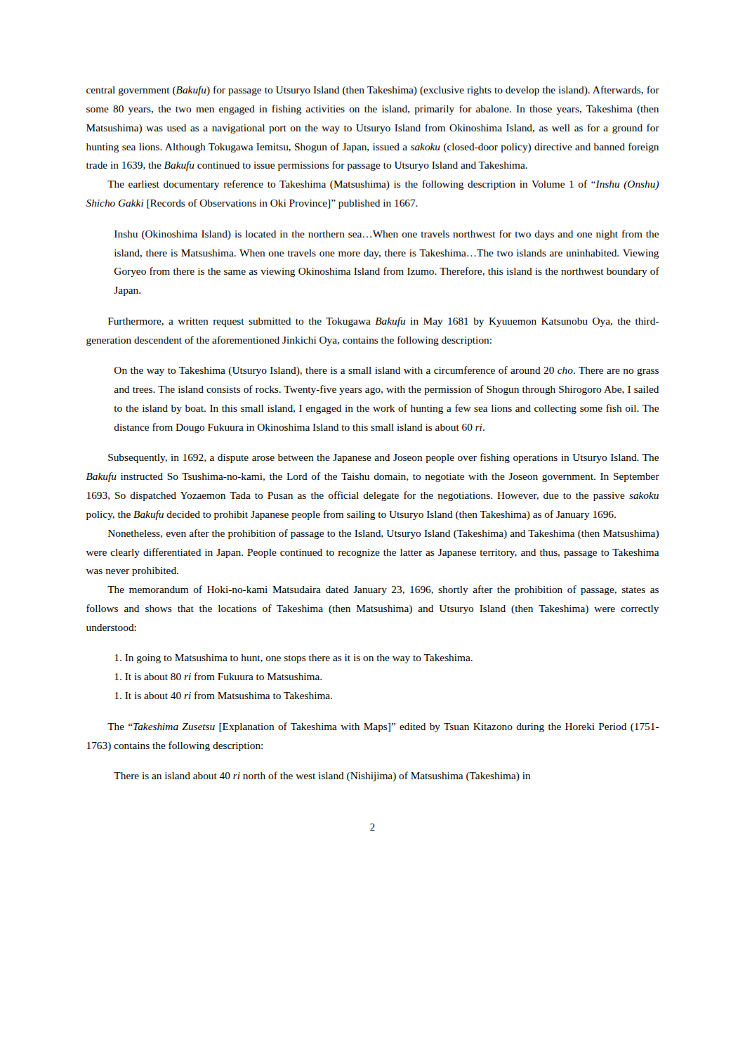central government (Bakufu) for passage to Utsuryo Island (then Takeshima) (exclusive rights to develop the island). Afterwards, for some 80 years, the two men engaged in fishing activities on the island, primarily for abalone. In those years, Takeshima (then Matsushima) was used as a navigational port on the way to Utsuryo Island from Okinoshima Island, as well as for a ground for hunting sea lions. Although Tokugawa Iemitsu, Shogun of Japan, issued a sakoku (closed-door policy) directive and banned foreign trade in 1639, the Bakufu continued to issue permissions for passage to Utsuryo Island and Takeshima.
The earliest documentary reference to Takeshima (Matsushima) is the following description in Volume 1 of “Inshu (Onshu) Shicho Gakki [Records of Observations in Oki Province]” published in 1667.
Inshu (Okinoshima Island) is located in the northern sea…When one travels northwest for two days and one night from the island, there is Matsushima. When one travels one more day, there is Takeshima…The two islands are uninhabited. Viewing Goryeo from there is the same as viewing Okinoshima Island from Izumo. Therefore, this island is the northwest boundary of Japan.
Furthermore, a written request submitted to the Tokugawa Bakufu in May 1681 by Kyuuemon Katsunobu Oya, the third-generation descendent of the aforementioned Jinkichi Oya, contains the following description:
On the way to Takeshima (Utsuryo Island), there is a small island with a circumference of around 20 cho. There are no grass and trees. The island consists of rocks. Twenty-five years ago, with the permission of Shogun through Shirogoro Abe, I sailed to the island by boat. In this small island, I engaged in the work of hunting a few sea lions and collecting some fish oil. The distance from Dougo Fukuura in Okinoshima Island to this small island is about 60 ri.
Subsequently, in 1692, a dispute arose between the Japanese and Joseon people over fishing operations in Utsuryo Island. The Bakufu instructed So Tsushima-no-kami, the Lord of the Taishu domain, to negotiate with the Joseon government. In September 1693, So dispatched Yozaemon Tada to Pusan as the official delegate for the negotiations. However, due to the passive sakoku policy, the Bakufu decided to prohibit Japanese people from sailing to Utsuryo Island (then Takeshima) as of January 1696.
Nonetheless, even after the prohibition of passage to the Island, Utsuryo Island (Takeshima) and Takeshima (then Matsushima) were clearly differentiated in Japan. People continued to recognize the latter as Japanese territory, and thus, passage to Takeshima was never prohibited.
The memorandum of Hoki-no-kami Matsudaira dated January 23, 1696, shortly after the prohibition of passage, states as follows and shows that the locations of Takeshima (then Matsushima) and Utsuryo Island (then Takeshima) were correctly understood:
1. In going to Matsushima to hunt, one stops there as it is on the way to Takeshima.
1. It is about 80 ri from Fukuura to Matsushima.
1. It is about 40 ri from Matsushima to Takeshima.
The “Takeshima Zusetsu [Explanation of Takeshima with Maps]” edited by Tsuan Kitazono during the Horeki Period (1751-1763) contains the following description:
There is an island about 40 ri north of the west island (Nishijima) of Matsushima (Takeshima) in
2